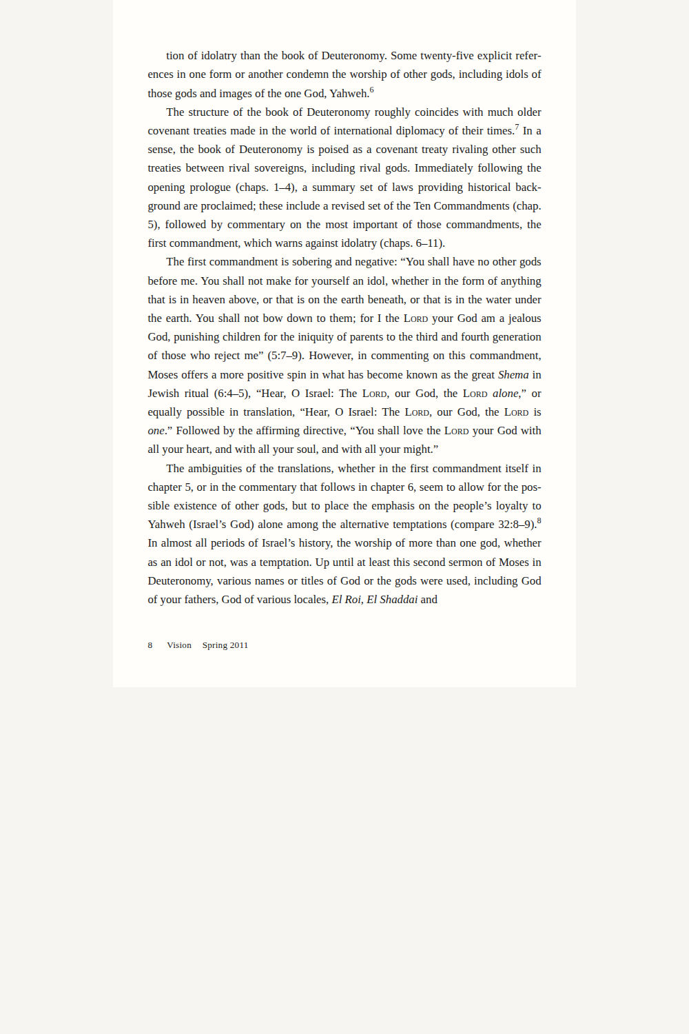tion of idolatry than the book of Deuteronomy. Some twenty-five explicit references in one form or another condemn the worship of other gods, including idols of those gods and images of the one God, Yahweh.6
The structure of the book of Deuteronomy roughly coincides with much older covenant treaties made in the world of international diplomacy of their times.7 In a sense, the book of Deuteronomy is poised as a covenant treaty rivaling other such treaties between rival sovereigns, including rival gods. Immediately following the opening prologue (chaps. 1–4), a summary set of laws providing historical background are proclaimed; these include a revised set of the Ten Commandments (chap. 5), followed by commentary on the most important of those commandments, the first commandment, which warns against idolatry (chaps. 6–11).
The first commandment is sobering and negative: “You shall have no other gods before me. You shall not make for yourself an idol, whether in the form of anything that is in heaven above, or that is on the earth beneath, or that is in the water under the earth. You shall not bow down to them; for I the Lord your God am a jealous God, punishing children for the iniquity of parents to the third and fourth generation of those who reject me” (5:7–9). However, in commenting on this commandment, Moses offers a more positive spin in what has become known as the great Shema in Jewish ritual (6:4–5), “Hear, O Israel: The Lord, our God, the Lord alone,” or equally possible in translation, “Hear, O Israel: The Lord, our God, the Lord is one.” Followed by the affirming directive, “You shall love the Lord your God with all your heart, and with all your soul, and with all your might.”
The ambiguities of the translations, whether in the first commandment itself in chapter 5, or in the commentary that follows in chapter 6, seem to allow for the possible existence of other gods, but to place the emphasis on the people’s loyalty to Yahweh (Israel’s God) alone among the alternative temptations (compare 32:8–9).8 In almost all periods of Israel’s history, the worship of more than one god, whether as an idol or not, was a temptation. Up until at least this second sermon of Moses in Deuteronomy, various names or titles of God or the gods were used, including God of your fathers, God of various locales, El Roi, El Shaddai and
8 Vision Spring 2011